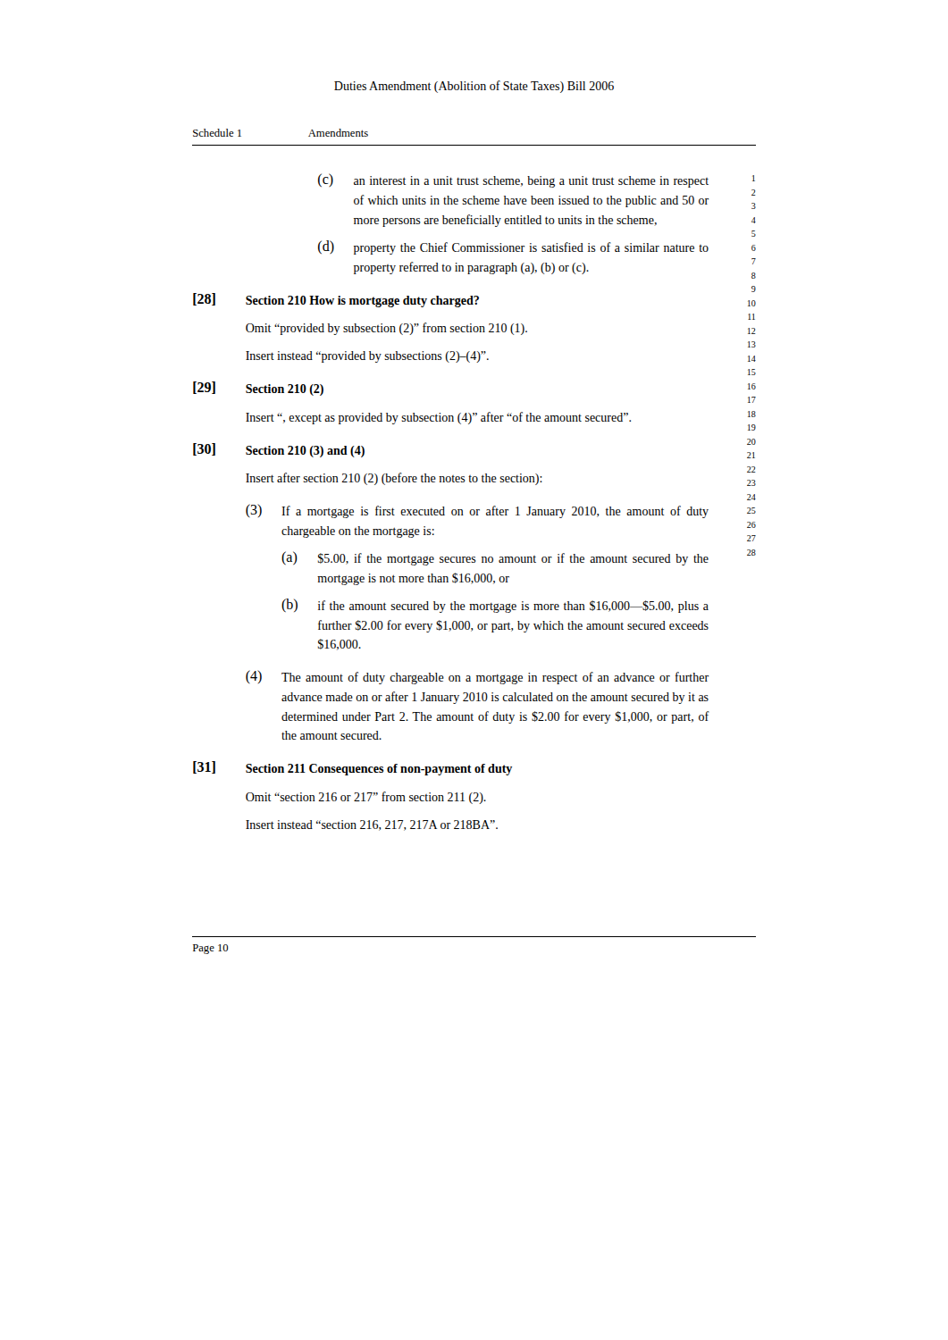Duties Amendment (Abolition of State Taxes) Bill 2006
Schedule 1
Amendments
1
2
3
4
5
6
7
8
9
10
11
12
13
14
15
16
17
18
19
20
21
22
23
24
25
26
27
28
(c)
an interest in a unit trust scheme, being a unit trust scheme in respect of which units in the scheme have been issued to the public and 50 or more persons are beneficially entitled to units in the scheme,
(d)
property the Chief Commissioner is satisfied is of a similar nature to property referred to in paragraph (a), (b) or (c).
[28]
Section 210 How is mortgage duty charged?
Omit “provided by subsection (2)” from section 210 (1).
Insert instead “provided by subsections (2)–(4)”.
[29]
Section 210 (2)
Insert “, except as provided by subsection (4)” after “of the amount secured”.
[30]
Section 210 (3) and (4)
Insert after section 210 (2) (before the notes to the section):
(3)
If a mortgage is first executed on or after 1 January 2010, the amount of duty chargeable on the mortgage is:
(a)
$5.00, if the mortgage secures no amount or if the amount secured by the mortgage is not more than $16,000, or
(b)
if the amount secured by the mortgage is more than $16,000—$5.00, plus a further $2.00 for every $1,000, or part, by which the amount secured exceeds $16,000.
(4)
The amount of duty chargeable on a mortgage in respect of an advance or further advance made on or after 1 January 2010 is calculated on the amount secured by it as determined under Part 2. The amount of duty is $2.00 for every $1,000, or part, of the amount secured.
[31]
Section 211 Consequences of non-payment of duty
Omit “section 216 or 217” from section 211 (2).
Insert instead “section 216, 217, 217A or 218BA”.
Page 10